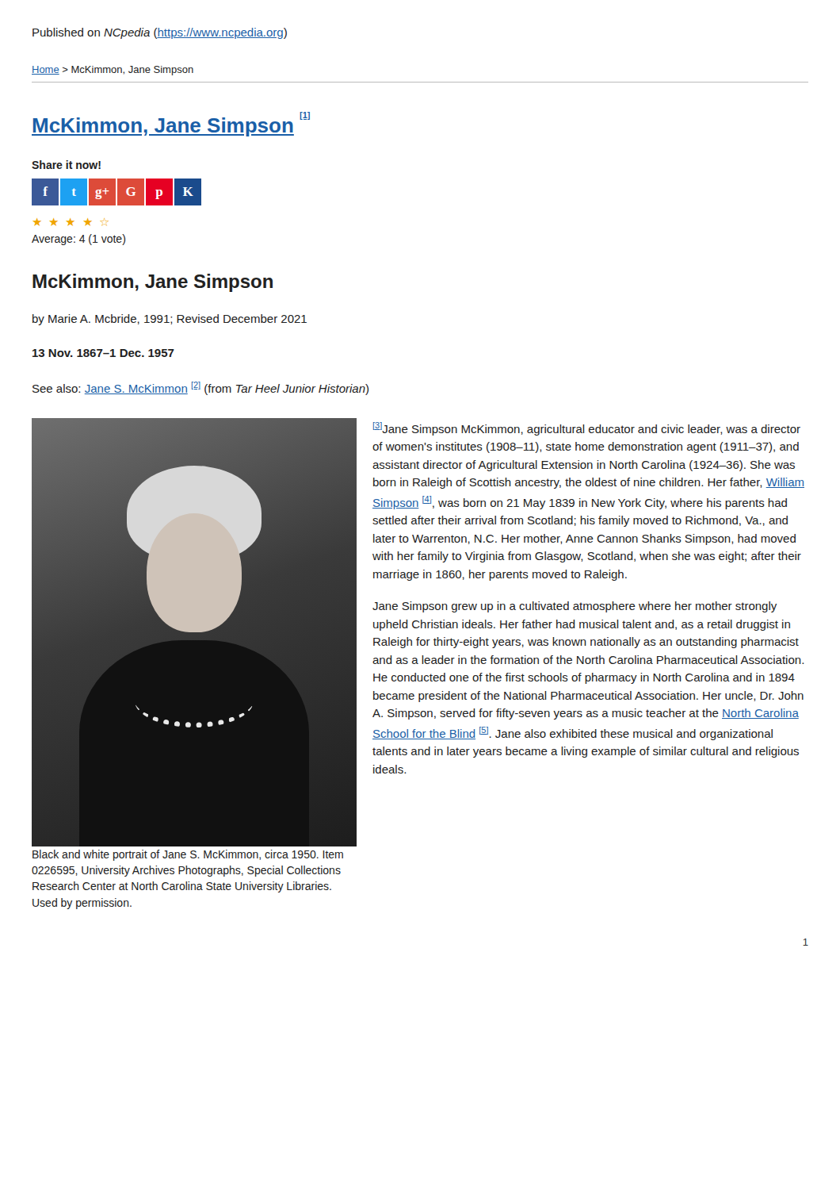Published on NCpedia (https://www.ncpedia.org)
Home > McKimmon, Jane Simpson
McKimmon, Jane Simpson [1]
Share it now!
f
t
g+
G
p
K
★ ★ ★ ★ ☆
Average: 4 (1 vote)
McKimmon, Jane Simpson
by Marie A. Mcbride, 1991; Revised December 2021
13 Nov. 1867–1 Dec. 1957
See also: Jane S. McKimmon [2] (from Tar Heel Junior Historian)
Black and white portrait of Jane S. McKimmon, circa 1950. Item 0226595, University Archives Photographs, Special Collections Research Center at North Carolina State University Libraries. Used by permission.
[3]Jane Simpson McKimmon, agricultural educator and civic leader, was a director of women's institutes (1908–11), state home demonstration agent (1911–37), and assistant director of Agricultural Extension in North Carolina (1924–36). She was born in Raleigh of Scottish ancestry, the oldest of nine children. Her father, William Simpson [4], was born on 21 May 1839 in New York City, where his parents had settled after their arrival from Scotland; his family moved to Richmond, Va., and later to Warrenton, N.C. Her mother, Anne Cannon Shanks Simpson, had moved with her family to Virginia from Glasgow, Scotland, when she was eight; after their marriage in 1860, her parents moved to Raleigh.
Jane Simpson grew up in a cultivated atmosphere where her mother strongly upheld Christian ideals. Her father had musical talent and, as a retail druggist in Raleigh for thirty-eight years, was known nationally as an outstanding pharmacist and as a leader in the formation of the North Carolina Pharmaceutical Association. He conducted one of the first schools of pharmacy in North Carolina and in 1894 became president of the National Pharmaceutical Association. Her uncle, Dr. John A. Simpson, served for fifty-seven years as a music teacher at the North Carolina School for the Blind [5]. Jane also exhibited these musical and organizational talents and in later years became a living example of similar cultural and religious ideals.
1